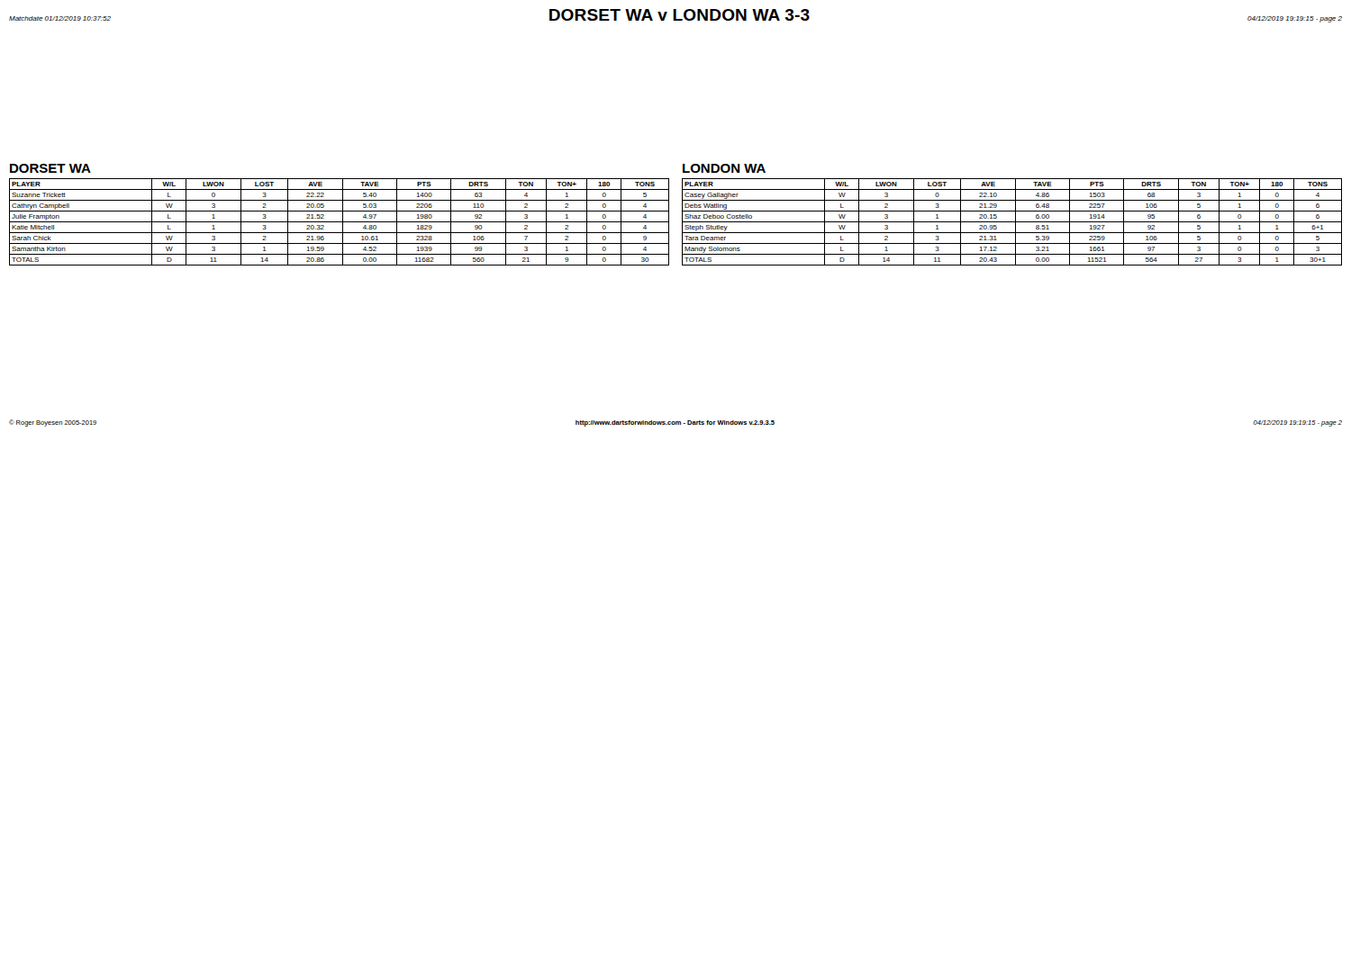Matchdate 01/12/2019 10:37:52
DORSET WA v LONDON WA 3-3
04/12/2019 19:19:15 - page 2
DORSET WA
| PLAYER | W/L | LWON | LOST | AVE | TAVE | PTS | DRTS | TON | TON+ | 180 | TONS |
| --- | --- | --- | --- | --- | --- | --- | --- | --- | --- | --- | --- |
| Suzanne Trickett | L | 0 | 3 | 22.22 | 5.40 | 1400 | 63 | 4 | 1 | 0 | 5 |
| Cathryn Campbell | W | 3 | 2 | 20.05 | 5.03 | 2206 | 110 | 2 | 2 | 0 | 4 |
| Julie Frampton | L | 1 | 3 | 21.52 | 4.97 | 1980 | 92 | 3 | 1 | 0 | 4 |
| Katie Mitchell | L | 1 | 3 | 20.32 | 4.80 | 1829 | 90 | 2 | 2 | 0 | 4 |
| Sarah Chick | W | 3 | 2 | 21.96 | 10.61 | 2328 | 106 | 7 | 2 | 0 | 9 |
| Samantha Kirton | W | 3 | 1 | 19.59 | 4.52 | 1939 | 99 | 3 | 1 | 0 | 4 |
| TOTALS | D | 11 | 14 | 20.86 | 0.00 | 11682 | 560 | 21 | 9 | 0 | 30 |
LONDON WA
| PLAYER | W/L | LWON | LOST | AVE | TAVE | PTS | DRTS | TON | TON+ | 180 | TONS |
| --- | --- | --- | --- | --- | --- | --- | --- | --- | --- | --- | --- |
| Casey Gallagher | W | 3 | 0 | 22.10 | 4.86 | 1503 | 68 | 3 | 1 | 0 | 4 |
| Debs Watling | L | 2 | 3 | 21.29 | 6.48 | 2257 | 106 | 5 | 1 | 0 | 6 |
| Shaz Deboo Costello | W | 3 | 1 | 20.15 | 6.00 | 1914 | 95 | 6 | 0 | 0 | 6 |
| Steph Stutley | W | 3 | 1 | 20.95 | 8.51 | 1927 | 92 | 5 | 1 | 1 | 6+1 |
| Tara Deamer | L | 2 | 3 | 21.31 | 5.39 | 2259 | 106 | 5 | 0 | 0 | 5 |
| Mandy Solomons | L | 1 | 3 | 17.12 | 3.21 | 1661 | 97 | 3 | 0 | 0 | 3 |
| TOTALS | D | 14 | 11 | 20.43 | 0.00 | 11521 | 564 | 27 | 3 | 1 | 30+1 |
© Roger Boyesen 2005-2019
http://www.dartsforwindows.com - Darts for Windows v.2.9.3.5
04/12/2019 19:19:15 - page 2